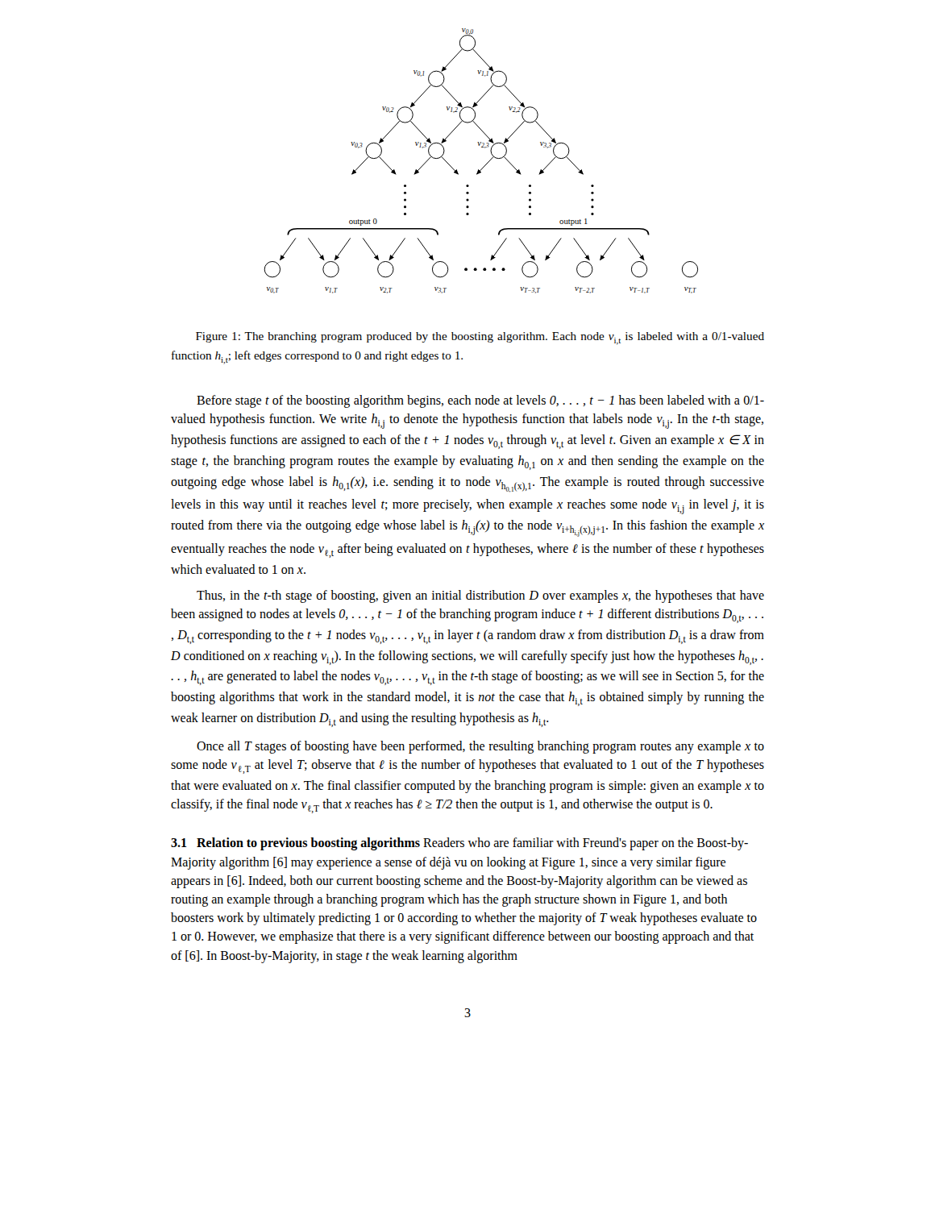v0,0 v0,1 v1,1 v0,2 v1,2 v2,2 v0,3 v1,3 v2,3 v3,3 output 0 output 1 v0,T v1,T v2,T v3,T vT−3,T vT−2,T vT−1,T vT,T
Figure 1: The branching program produced by the boosting algorithm. Each node vi,t is labeled with a 0/1-valued function hi,t; left edges correspond to 0 and right edges to 1.
Before stage t of the boosting algorithm begins, each node at levels 0, . . . , t − 1 has been labeled with a 0/1-valued hypothesis function. We write hi,j to denote the hypothesis function that labels node vi,j. In the t-th stage, hypothesis functions are assigned to each of the t + 1 nodes v0,t through vt,t at level t. Given an example x ∈ X in stage t, the branching program routes the example by evaluating h0,1 on x and then sending the example on the outgoing edge whose label is h0,1(x), i.e. sending it to node vh0,1(x),1. The example is routed through successive levels in this way until it reaches level t; more precisely, when example x reaches some node vi,j in level j, it is routed from there via the outgoing edge whose label is hi,j(x) to the node vi+hi,j(x),j+1. In this fashion the example x eventually reaches the node vℓ,t after being evaluated on t hypotheses, where ℓ is the number of these t hypotheses which evaluated to 1 on x.
Thus, in the t-th stage of boosting, given an initial distribution D over examples x, the hypotheses that have been assigned to nodes at levels 0, . . . , t − 1 of the branching program induce t + 1 different distributions D0,t, . . . , Dt,t corresponding to the t + 1 nodes v0,t, . . . , vt,t in layer t (a random draw x from distribution Di,t is a draw from D conditioned on x reaching vi,t). In the following sections, we will carefully specify just how the hypotheses h0,t, . . . , ht,t are generated to label the nodes v0,t, . . . , vt,t in the t-th stage of boosting; as we will see in Section 5, for the boosting algorithms that work in the standard model, it is not the case that hi,t is obtained simply by running the weak learner on distribution Di,t and using the resulting hypothesis as hi,t.
Once all T stages of boosting have been performed, the resulting branching program routes any example x to some node vℓ,T at level T; observe that ℓ is the number of hypotheses that evaluated to 1 out of the T hypotheses that were evaluated on x. The final classifier computed by the branching program is simple: given an example x to classify, if the final node vℓ,T that x reaches has ℓ ≥ T/2 then the output is 1, and otherwise the output is 0.
3.1 Relation to previous boosting algorithms
Readers who are familiar with Freund's paper on the Boost-by-Majority algorithm [6] may experience a sense of déjà vu on looking at Figure 1, since a very similar figure appears in [6]. Indeed, both our current boosting scheme and the Boost-by-Majority algorithm can be viewed as routing an example through a branching program which has the graph structure shown in Figure 1, and both boosters work by ultimately predicting 1 or 0 according to whether the majority of T weak hypotheses evaluate to 1 or 0. However, we emphasize that there is a very significant difference between our boosting approach and that of [6]. In Boost-by-Majority, in stage t the weak learning algorithm
3